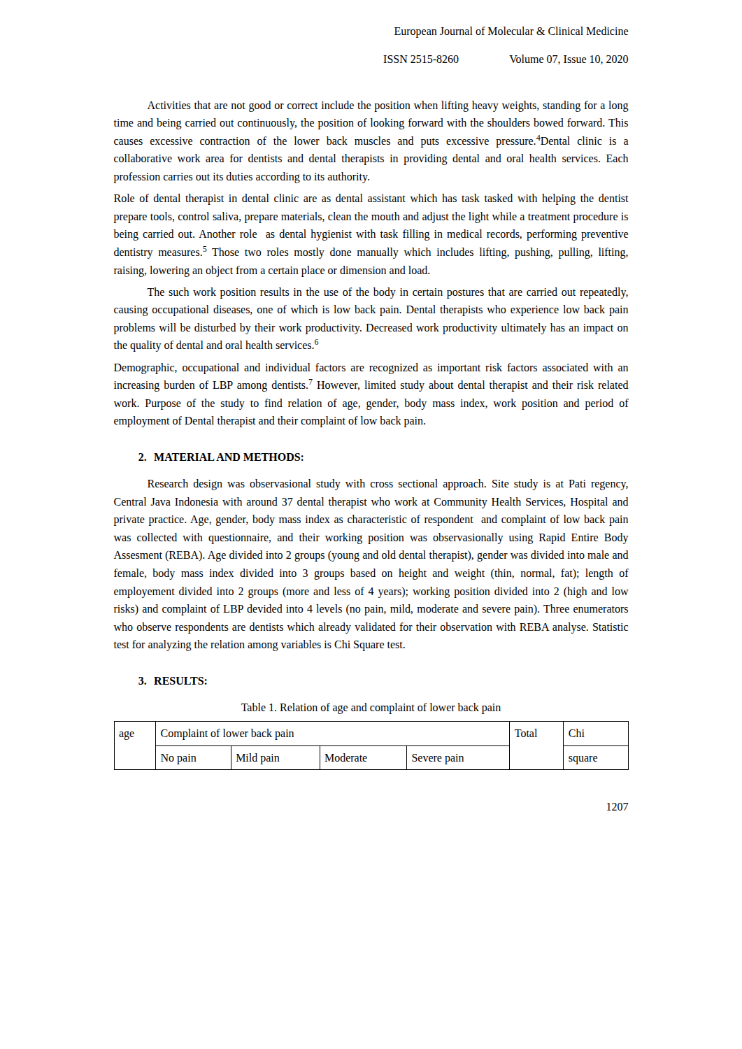European Journal of Molecular & Clinical Medicine ISSN 2515-8260 Volume 07, Issue 10, 2020
Activities that are not good or correct include the position when lifting heavy weights, standing for a long time and being carried out continuously, the position of looking forward with the shoulders bowed forward. This causes excessive contraction of the lower back muscles and puts excessive pressure.4Dental clinic is a collaborative work area for dentists and dental therapists in providing dental and oral health services. Each profession carries out its duties according to its authority.
Role of dental therapist in dental clinic are as dental assistant which has task tasked with helping the dentist prepare tools, control saliva, prepare materials, clean the mouth and adjust the light while a treatment procedure is being carried out. Another role as dental hygienist with task filling in medical records, performing preventive dentistry measures.5 Those two roles mostly done manually which includes lifting, pushing, pulling, lifting, raising, lowering an object from a certain place or dimension and load.
The such work position results in the use of the body in certain postures that are carried out repeatedly, causing occupational diseases, one of which is low back pain. Dental therapists who experience low back pain problems will be disturbed by their work productivity. Decreased work productivity ultimately has an impact on the quality of dental and oral health services.6
Demographic, occupational and individual factors are recognized as important risk factors associated with an increasing burden of LBP among dentists.7 However, limited study about dental therapist and their risk related work. Purpose of the study to find relation of age, gender, body mass index, work position and period of employment of Dental therapist and their complaint of low back pain.
2. MATERIAL AND METHODS:
Research design was observasional study with cross sectional approach. Site study is at Pati regency, Central Java Indonesia with around 37 dental therapist who work at Community Health Services, Hospital and private practice. Age, gender, body mass index as characteristic of respondent and complaint of low back pain was collected with questionnaire, and their working position was observasionally using Rapid Entire Body Assesment (REBA). Age divided into 2 groups (young and old dental therapist), gender was divided into male and female, body mass index divided into 3 groups based on height and weight (thin, normal, fat); length of employement divided into 2 groups (more and less of 4 years); working position divided into 2 (high and low risks) and complaint of LBP devided into 4 levels (no pain, mild, moderate and severe pain). Three enumerators who observe respondents are dentists which already validated for their observation with REBA analyse. Statistic test for analyzing the relation among variables is Chi Square test.
3. RESULTS:
Table 1. Relation of age and complaint of lower back pain
| age | Complaint of lower back pain | Total | Chi |
| No pain | Mild pain | Moderate | Severe pain | square |
1207